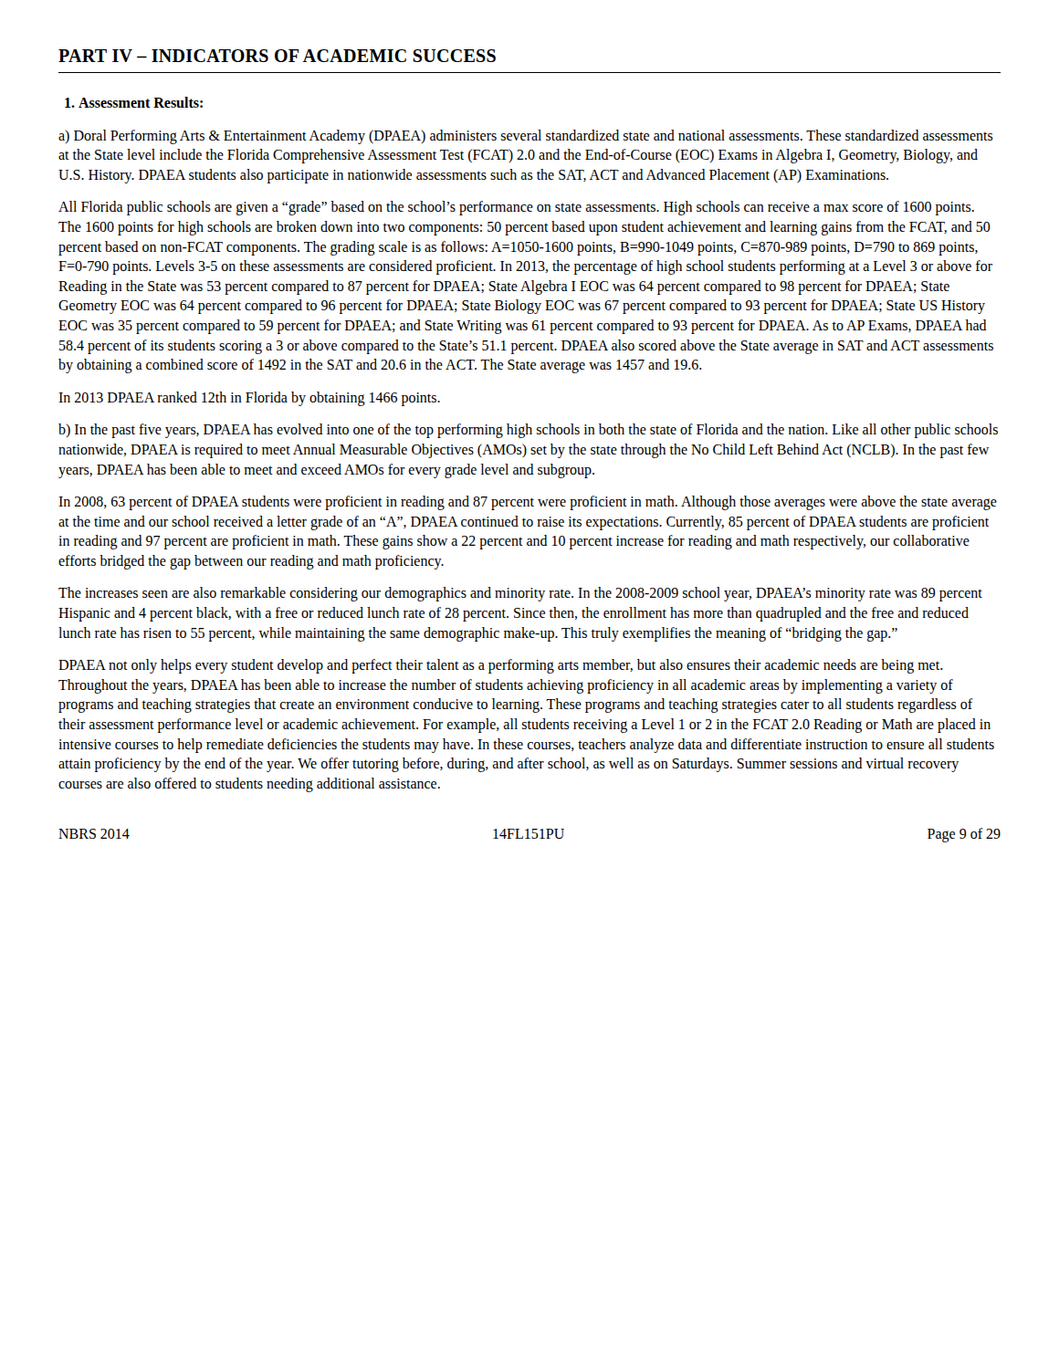PART IV – INDICATORS OF ACADEMIC SUCCESS
Assessment Results:
a) Doral Performing Arts & Entertainment Academy (DPAEA) administers several standardized state and national assessments. These standardized assessments at the State level include the Florida Comprehensive Assessment Test (FCAT) 2.0 and the End-of-Course (EOC) Exams in Algebra I, Geometry, Biology, and U.S. History. DPAEA students also participate in nationwide assessments such as the SAT, ACT and Advanced Placement (AP) Examinations.
All Florida public schools are given a “grade” based on the school’s performance on state assessments. High schools can receive a max score of 1600 points. The 1600 points for high schools are broken down into two components: 50 percent based upon student achievement and learning gains from the FCAT, and 50 percent based on non-FCAT components. The grading scale is as follows: A=1050-1600 points, B=990-1049 points, C=870-989 points, D=790 to 869 points, F=0-790 points. Levels 3-5 on these assessments are considered proficient. In 2013, the percentage of high school students performing at a Level 3 or above for Reading in the State was 53 percent compared to 87 percent for DPAEA; State Algebra I EOC was 64 percent compared to 98 percent for DPAEA; State Geometry EOC was 64 percent compared to 96 percent for DPAEA; State Biology EOC was 67 percent compared to 93 percent for DPAEA; State US History EOC was 35 percent compared to 59 percent for DPAEA; and State Writing was 61 percent compared to 93 percent for DPAEA. As to AP Exams, DPAEA had 58.4 percent of its students scoring a 3 or above compared to the State’s 51.1 percent. DPAEA also scored above the State average in SAT and ACT assessments by obtaining a combined score of 1492 in the SAT and 20.6 in the ACT. The State average was 1457 and 19.6.
In 2013 DPAEA ranked 12th in Florida by obtaining 1466 points.
b) In the past five years, DPAEA has evolved into one of the top performing high schools in both the state of Florida and the nation. Like all other public schools nationwide, DPAEA is required to meet Annual Measurable Objectives (AMOs) set by the state through the No Child Left Behind Act (NCLB). In the past few years, DPAEA has been able to meet and exceed AMOs for every grade level and subgroup.
In 2008, 63 percent of DPAEA students were proficient in reading and 87 percent were proficient in math. Although those averages were above the state average at the time and our school received a letter grade of an “A”, DPAEA continued to raise its expectations. Currently, 85 percent of DPAEA students are proficient in reading and 97 percent are proficient in math. These gains show a 22 percent and 10 percent increase for reading and math respectively, our collaborative efforts bridged the gap between our reading and math proficiency.
The increases seen are also remarkable considering our demographics and minority rate. In the 2008-2009 school year, DPAEA’s minority rate was 89 percent Hispanic and 4 percent black, with a free or reduced lunch rate of 28 percent. Since then, the enrollment has more than quadrupled and the free and reduced lunch rate has risen to 55 percent, while maintaining the same demographic make-up. This truly exemplifies the meaning of “bridging the gap.”
DPAEA not only helps every student develop and perfect their talent as a performing arts member, but also ensures their academic needs are being met. Throughout the years, DPAEA has been able to increase the number of students achieving proficiency in all academic areas by implementing a variety of programs and teaching strategies that create an environment conducive to learning. These programs and teaching strategies cater to all students regardless of their assessment performance level or academic achievement. For example, all students receiving a Level 1 or 2 in the FCAT 2.0 Reading or Math are placed in intensive courses to help remediate deficiencies the students may have. In these courses, teachers analyze data and differentiate instruction to ensure all students attain proficiency by the end of the year. We offer tutoring before, during, and after school, as well as on Saturdays. Summer sessions and virtual recovery courses are also offered to students needing additional assistance.
NBRS 2014 14FL151PU Page 9 of 29